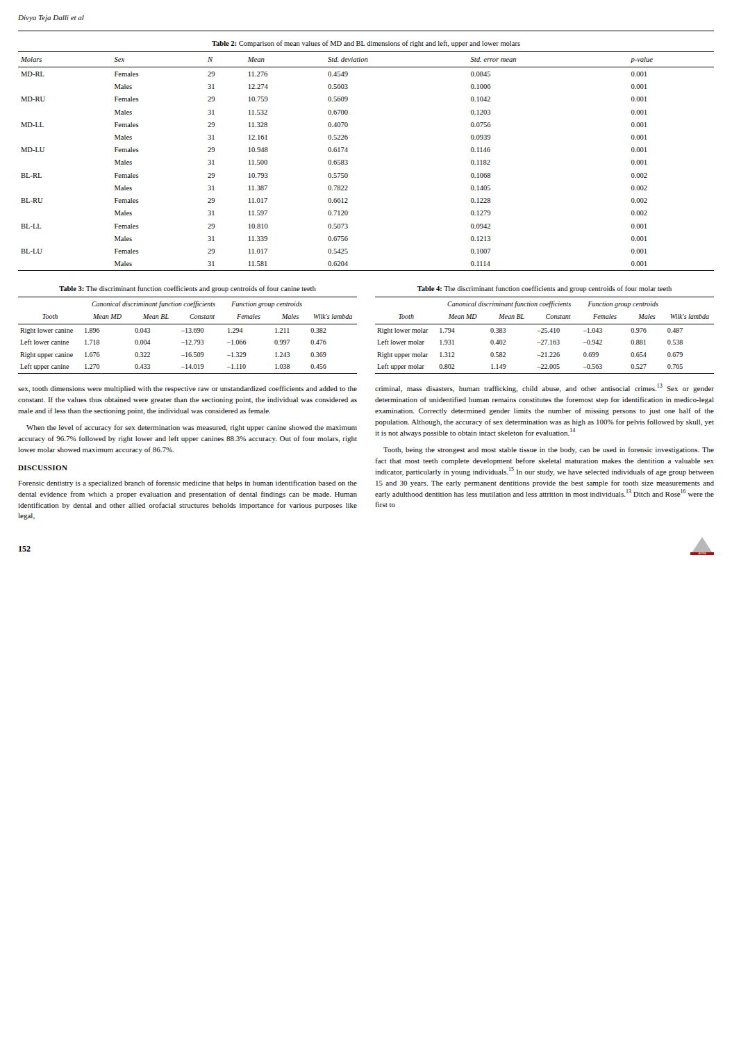Divya Teja Dalli et al
Table 2: Comparison of mean values of MD and BL dimensions of right and left, upper and lower molars
| Molars | Sex | N | Mean | Std. deviation | Std. error mean | p-value |
| --- | --- | --- | --- | --- | --- | --- |
| MD-RL | Females | 29 | 11.276 | 0.4549 | 0.0845 | 0.001 |
| | Males | 31 | 12.274 | 0.5603 | 0.1006 | 0.001 |
| MD-RU | Females | 29 | 10.759 | 0.5609 | 0.1042 | 0.001 |
| | Males | 31 | 11.532 | 0.6700 | 0.1203 | 0.001 |
| MD-LL | Females | 29 | 11.328 | 0.4070 | 0.0756 | 0.001 |
| | Males | 31 | 12.161 | 0.5226 | 0.0939 | 0.001 |
| MD-LU | Females | 29 | 10.948 | 0.6174 | 0.1146 | 0.001 |
| | Males | 31 | 11.500 | 0.6583 | 0.1182 | 0.001 |
| BL-RL | Females | 29 | 10.793 | 0.5750 | 0.1068 | 0.002 |
| | Males | 31 | 11.387 | 0.7822 | 0.1405 | 0.002 |
| BL-RU | Females | 29 | 11.017 | 0.6612 | 0.1228 | 0.002 |
| | Males | 31 | 11.597 | 0.7120 | 0.1279 | 0.002 |
| BL-LL | Females | 29 | 10.810 | 0.5073 | 0.0942 | 0.001 |
| | Males | 31 | 11.339 | 0.6756 | 0.1213 | 0.001 |
| BL-LU | Females | 29 | 11.017 | 0.5425 | 0.1007 | 0.001 |
| | Males | 31 | 11.581 | 0.6204 | 0.1114 | 0.001 |
Table 3: The discriminant function coefficients and group centroids of four canine teeth
| | Canonical discriminant function coefficients | Function group centroids | |
| --- | --- | --- | --- |
| Tooth | Mean MD | Mean BL | Constant | Females | Males | Wilk's lambda |
| Right lower canine | 1.896 | 0.043 | –13.690 | 1.294 | 1.211 | 0.382 |
| Left lower canine | 1.718 | 0.004 | –12.793 | –1.066 | 0.997 | 0.476 |
| Right upper canine | 1.676 | 0.322 | –16.509 | –1.329 | 1.243 | 0.369 |
| Left upper canine | 1.270 | 0.433 | –14.019 | –1.110 | 1.038 | 0.456 |
Table 4: The discriminant function coefficients and group centroids of four molar teeth
| | Canonical discriminant function coefficients | Function group centroids | |
| --- | --- | --- | --- |
| Tooth | Mean MD | Mean BL | Constant | Females | Males | Wilk's lambda |
| Right lower molar | 1.794 | 0.383 | –25.410 | –1.043 | 0.976 | 0.487 |
| Left lower molar | 1.931 | 0.402 | –27.163 | –0.942 | 0.881 | 0.538 |
| Right upper molar | 1.312 | 0.582 | –21.226 | 0.699 | 0.654 | 0.679 |
| Left upper molar | 0.802 | 1.149 | –22.005 | –0.563 | 0.527 | 0.765 |
sex, tooth dimensions were multiplied with the respective raw or unstandardized coefficients and added to the constant. If the values thus obtained were greater than the sectioning point, the individual was considered as male and if less than the sectioning point, the individual was considered as female.
When the level of accuracy for sex determination was measured, right upper canine showed the maximum accuracy of 96.7% followed by right lower and left upper canines 88.3% accuracy. Out of four molars, right lower molar showed maximum accuracy of 86.7%.
Discussion
Forensic dentistry is a specialized branch of forensic medicine that helps in human identification based on the dental evidence from which a proper evaluation and presentation of dental findings can be made. Human identification by dental and other allied orofacial structures beholds importance for various purposes like legal,
criminal, mass disasters, human trafficking, child abuse, and other antisocial crimes.13 Sex or gender determination of unidentified human remains constitutes the foremost step for identification in medico-legal examination. Correctly determined gender limits the number of missing persons to just one half of the population. Although, the accuracy of sex determination was as high as 100% for pelvis followed by skull, yet it is not always possible to obtain intact skeleton for evaluation.14
Tooth, being the strongest and most stable tissue in the body, can be used in forensic investigations. The fact that most teeth complete development before skeletal maturation makes the dentition a valuable sex indicator, particularly in young individuals.15 In our study, we have selected individuals of age group between 15 and 30 years. The early permanent dentitions provide the best sample for tooth size measurements and early adulthood dentition has less mutilation and less attrition in most individuals.13 Ditch and Rose16 were the first to
152
JAYPEE